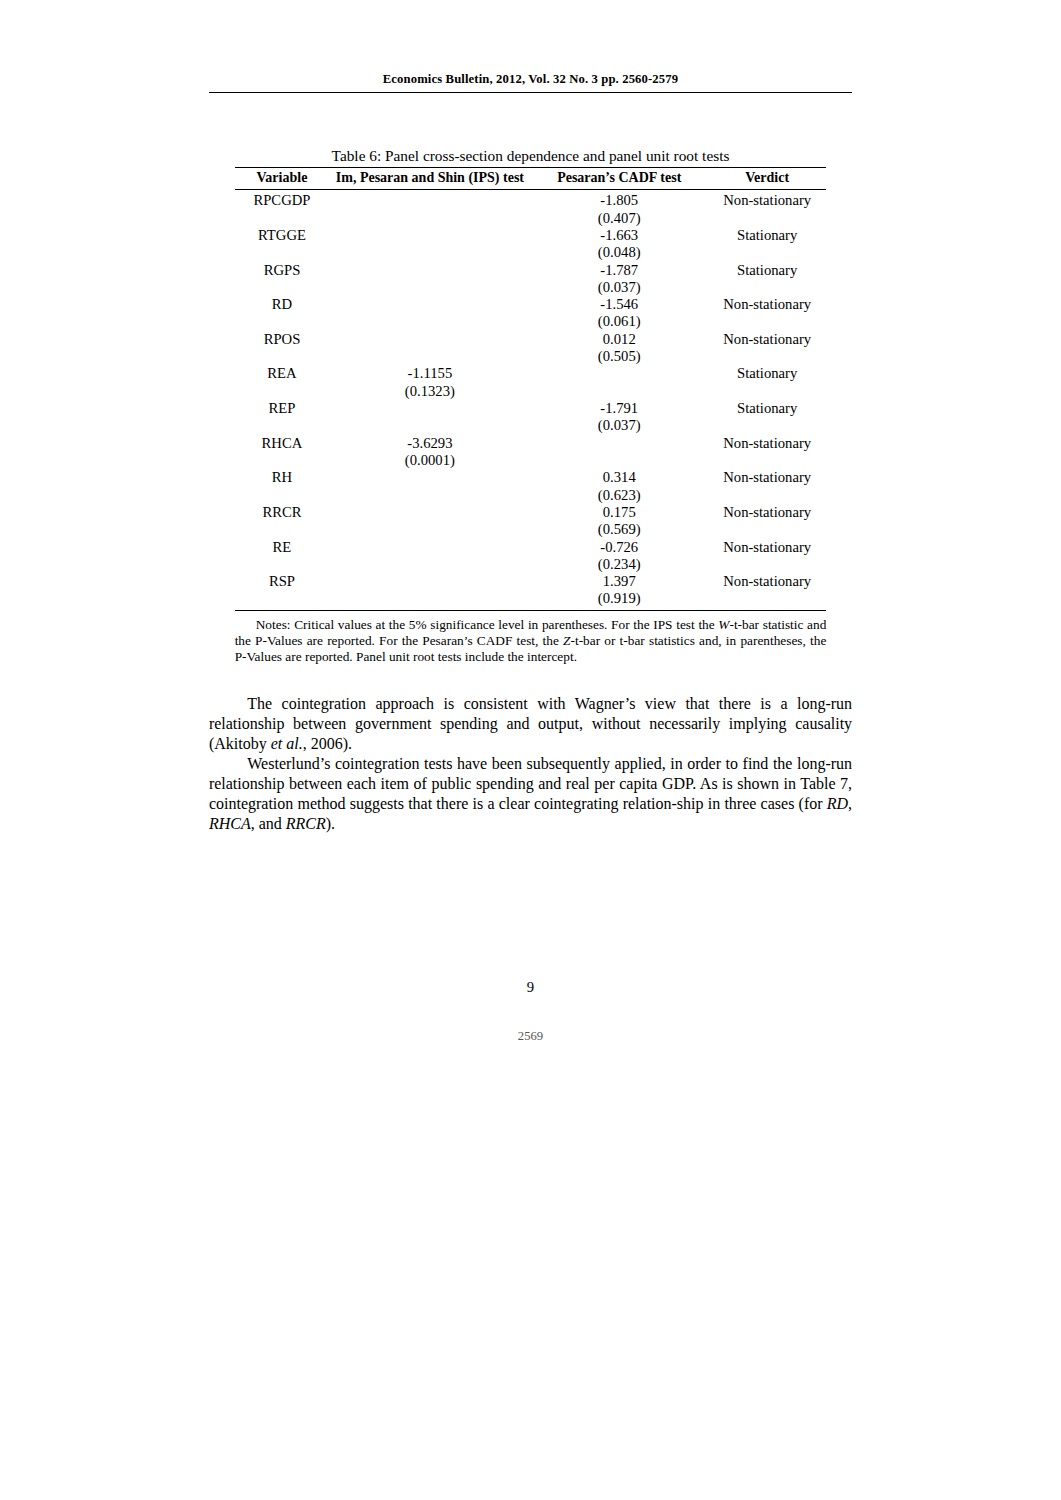Economics Bulletin, 2012, Vol. 32 No. 3 pp. 2560-2579
Table 6: Panel cross-section dependence and panel unit root tests
| Variable | Im, Pesaran and Shin (IPS) test | Pesaran’s CADF test | Verdict |
| --- | --- | --- | --- |
| RPCGDP | | -1.805 | Non-stationary |
| | | (0.407) | |
| RTGGE | | -1.663 | Stationary |
| | | (0.048) | |
| RGPS | | -1.787 | Stationary |
| | | (0.037) | |
| RD | | -1.546 | Non-stationary |
| | | (0.061) | |
| RPOS | | 0.012 | Non-stationary |
| | | (0.505) | |
| REA | -1.1155 | | Stationary |
| | (0.1323) | | |
| REP | | -1.791 | Stationary |
| | | (0.037) | |
| RHCA | -3.6293 | | Non-stationary |
| | (0.0001) | | |
| RH | | 0.314 | Non-stationary |
| | | (0.623) | |
| RRCR | | 0.175 | Non-stationary |
| | | (0.569) | |
| RE | | -0.726 | Non-stationary |
| | | (0.234) | |
| RSP | | 1.397 | Non-stationary |
| | | (0.919) | |
Notes: Critical values at the 5% significance level in parentheses. For the IPS test the W-t-bar statistic and the P-Values are reported. For the Pesaran’s CADF test, the Z-t-bar or t-bar statistics and, in parentheses, the P-Values are reported. Panel unit root tests include the intercept.
The cointegration approach is consistent with Wagner’s view that there is a long-run relationship between government spending and output, without necessarily implying causality (Akitoby et al., 2006).
Westerlund’s cointegration tests have been subsequently applied, in order to find the long-run relationship between each item of public spending and real per capita GDP. As is shown in Table 7, cointegration method suggests that there is a clear cointegrating relation-ship in three cases (for RD, RHCA, and RRCR).
9
2569